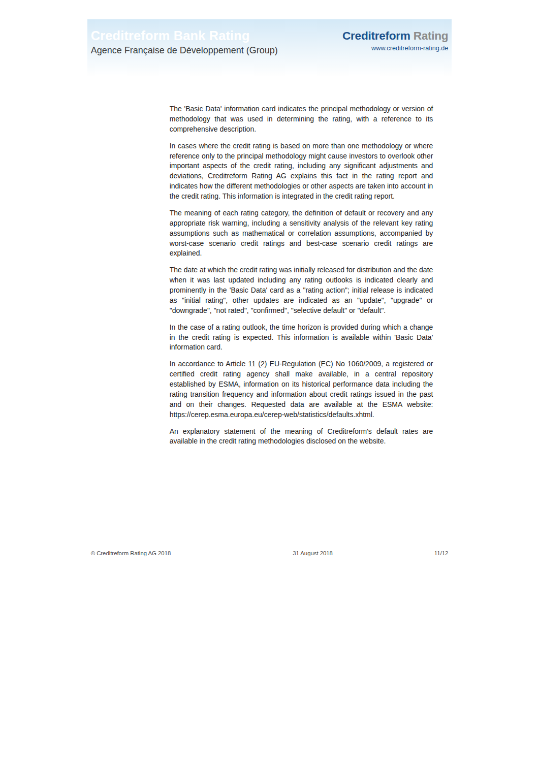Creditreform Bank Rating
Agence Française de Développement (Group)
Creditreform Rating
www.creditreform-rating.de
The 'Basic Data' information card indicates the principal methodology or version of methodology that was used in determining the rating, with a reference to its comprehensive description.
In cases where the credit rating is based on more than one methodology or where reference only to the principal methodology might cause investors to overlook other important aspects of the credit rating, including any significant adjustments and deviations, Creditreform Rating AG explains this fact in the rating report and indicates how the different methodologies or other aspects are taken into account in the credit rating. This information is integrated in the credit rating report.
The meaning of each rating category, the definition of default or recovery and any appropriate risk warning, including a sensitivity analysis of the relevant key rating assumptions such as mathematical or correlation assumptions, accompanied by worst-case scenario credit ratings and best-case scenario credit ratings are explained.
The date at which the credit rating was initially released for distribution and the date when it was last updated including any rating outlooks is indicated clearly and prominently in the 'Basic Data' card as a "rating action"; initial release is indicated as "initial rating", other updates are indicated as an "update", "upgrade" or "downgrade", "not rated", "confirmed", "selective default" or "default".
In the case of a rating outlook, the time horizon is provided during which a change in the credit rating is expected. This information is available within 'Basic Data' information card.
In accordance to Article 11 (2) EU-Regulation (EC) No 1060/2009, a registered or certified credit rating agency shall make available, in a central repository established by ESMA, information on its historical performance data including the rating transition frequency and information about credit ratings issued in the past and on their changes. Requested data are available at the ESMA website: https://cerep.esma.europa.eu/cerep-web/statistics/defaults.xhtml.
An explanatory statement of the meaning of Creditreform's default rates are available in the credit rating methodologies disclosed on the website.
© Creditreform Rating AG 2018
31 August 2018
11/12